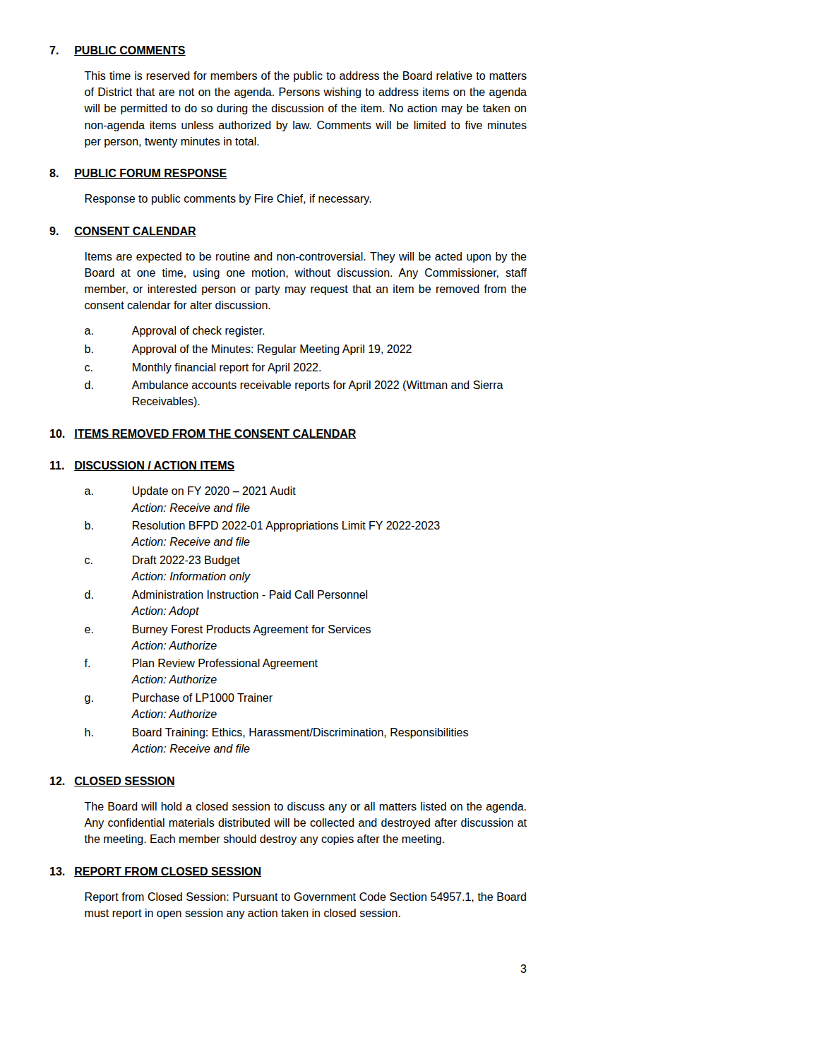7. PUBLIC COMMENTS
This time is reserved for members of the public to address the Board relative to matters of District that are not on the agenda. Persons wishing to address items on the agenda will be permitted to do so during the discussion of the item. No action may be taken on non-agenda items unless authorized by law. Comments will be limited to five minutes per person, twenty minutes in total.
8. PUBLIC FORUM RESPONSE
Response to public comments by Fire Chief, if necessary.
9. CONSENT CALENDAR
Items are expected to be routine and non-controversial. They will be acted upon by the Board at one time, using one motion, without discussion. Any Commissioner, staff member, or interested person or party may request that an item be removed from the consent calendar for alter discussion.
a. Approval of check register.
b. Approval of the Minutes: Regular Meeting April 19, 2022
c. Monthly financial report for April 2022.
d. Ambulance accounts receivable reports for April 2022 (Wittman and Sierra Receivables).
10. ITEMS REMOVED FROM THE CONSENT CALENDAR
11. DISCUSSION / ACTION ITEMS
a. Update on FY 2020 – 2021 AuditAction: Receive and file
b. Resolution BFPD 2022-01 Appropriations Limit FY 2022-2023Action: Receive and file
c. Draft 2022-23 BudgetAction: Information only
d. Administration Instruction - Paid Call PersonnelAction: Adopt
e. Burney Forest Products Agreement for ServicesAction: Authorize
f. Plan Review Professional AgreementAction: Authorize
g. Purchase of LP1000 TrainerAction: Authorize
h. Board Training: Ethics, Harassment/Discrimination, ResponsibilitiesAction: Receive and file
12. CLOSED SESSION
The Board will hold a closed session to discuss any or all matters listed on the agenda. Any confidential materials distributed will be collected and destroyed after discussion at the meeting. Each member should destroy any copies after the meeting.
13. REPORT FROM CLOSED SESSION
Report from Closed Session: Pursuant to Government Code Section 54957.1, the Board must report in open session any action taken in closed session.
3